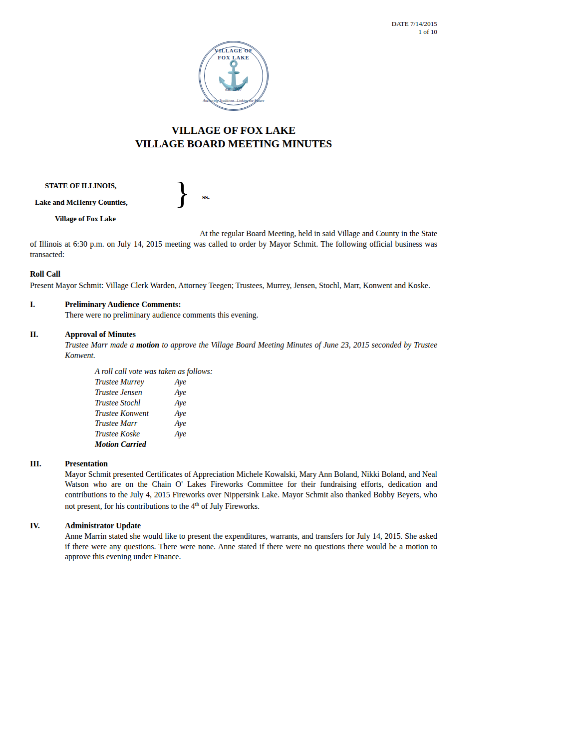DATE 7/14/2015
1 of 10
VILLAGE OF
FOX LAKE
⚓
est. 1907
Anchoring Traditions...Linking the Future
VILLAGE OF FOX LAKE
VILLAGE BOARD MEETING MINUTES
STATE OF ILLINOIS,
Lake and McHenry Counties,
Village of Fox Lake
} ss.
At the regular Board Meeting, held in said Village and County in the State of Illinois at 6:30 p.m. on July 14, 2015 meeting was called to order by Mayor Schmit. The following official business was transacted:
Roll Call
Present Mayor Schmit: Village Clerk Warden, Attorney Teegen; Trustees, Murrey, Jensen, Stochl, Marr, Konwent and Koske.
I.
Preliminary Audience Comments:
There were no preliminary audience comments this evening.
II.
Approval of Minutes
Trustee Marr made a motion to approve the Village Board Meeting Minutes of June 23, 2015 seconded by Trustee Konwent.
A roll call vote was taken as follows:
| Trustee Murrey | Aye |
| Trustee Jensen | Aye |
| Trustee Stochl | Aye |
| Trustee Konwent | Aye |
| Trustee Marr | Aye |
| Trustee Koske | Aye |
Motion Carried
III.
Presentation
Mayor Schmit presented Certificates of Appreciation Michele Kowalski, Mary Ann Boland, Nikki Boland, and Neal Watson who are on the Chain O' Lakes Fireworks Committee for their fundraising efforts, dedication and contributions to the July 4, 2015 Fireworks over Nippersink Lake. Mayor Schmit also thanked Bobby Beyers, who not present, for his contributions to the 4th of July Fireworks.
IV.
Administrator Update
Anne Marrin stated she would like to present the expenditures, warrants, and transfers for July 14, 2015. She asked if there were any questions. There were none. Anne stated if there were no questions there would be a motion to approve this evening under Finance.